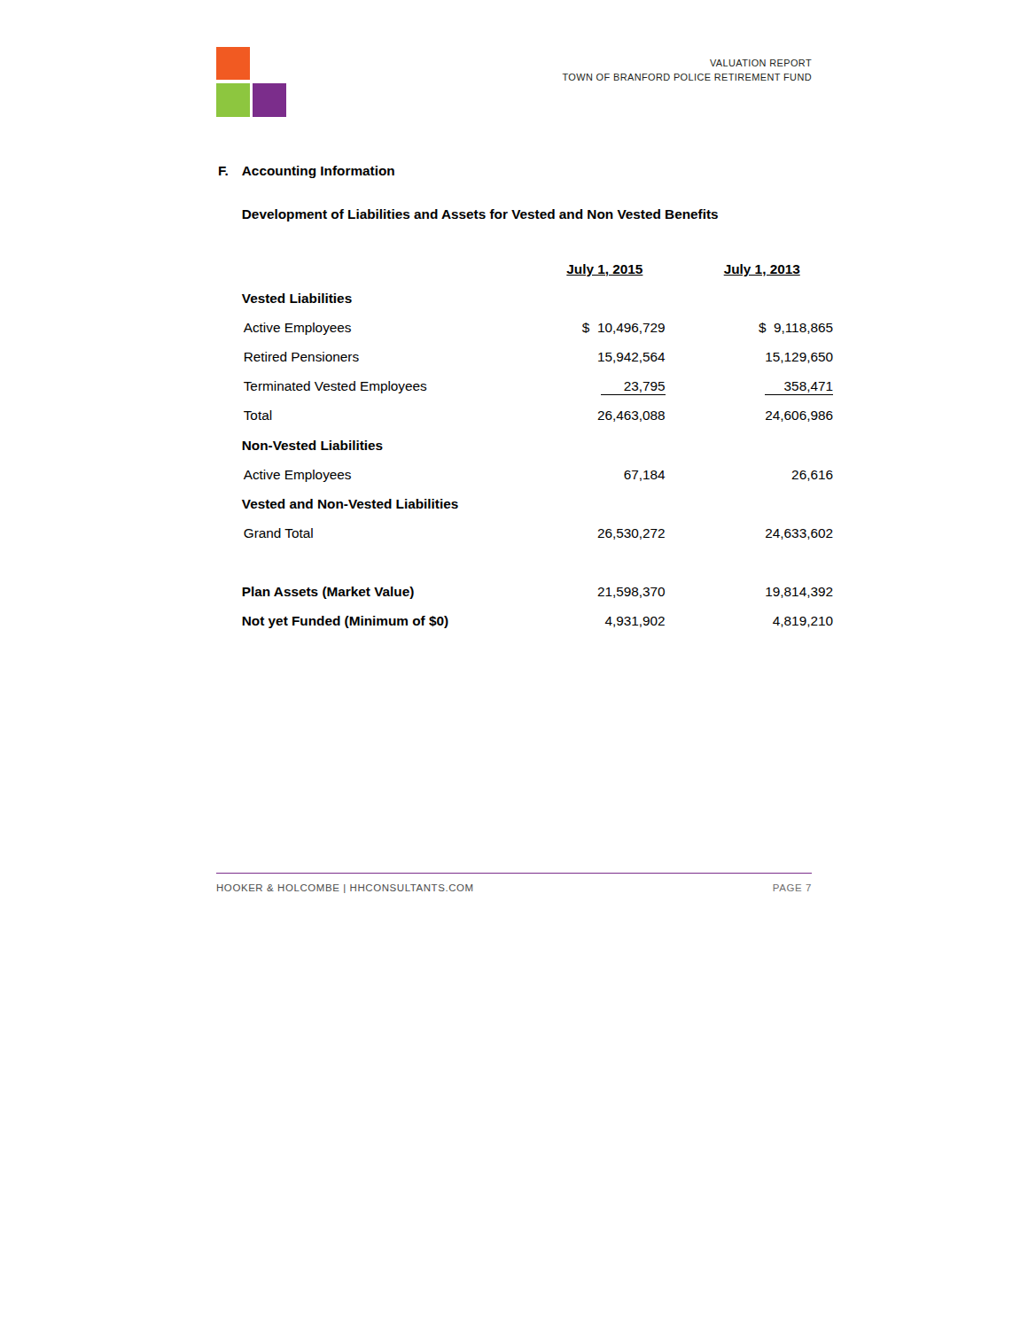VALUATION REPORT
TOWN OF BRANFORD POLICE RETIREMENT FUND
F. Accounting Information
Development of Liabilities and Assets for Vested and Non Vested Benefits
| | July 1, 2015 | July 1, 2013 |
| Vested Liabilities | | |
| Active Employees | $ 10,496,729 | $ 9,118,865 |
| Retired Pensioners | 15,942,564 | 15,129,650 |
| Terminated Vested Employees | 23,795 | 358,471 |
| Total | 26,463,088 | 24,606,986 |
| Non-Vested Liabilities | | |
| Active Employees | 67,184 | 26,616 |
| Vested and Non-Vested Liabilities | | |
| Grand Total | 26,530,272 | 24,633,602 |
| Plan Assets (Market Value) | 21,598,370 | 19,814,392 |
| Not yet Funded (Minimum of $0) | 4,931,902 | 4,819,210 |
HOOKER & HOLCOMBE | HHCONSULTANTS.COM
PAGE 7